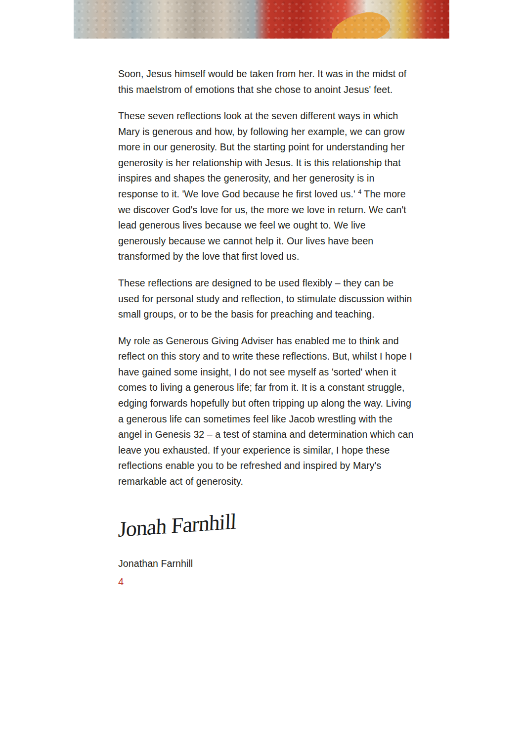Soon, Jesus himself would be taken from her. It was in the midst of this maelstrom of emotions that she chose to anoint Jesus' feet.
These seven reflections look at the seven different ways in which Mary is generous and how, by following her example, we can grow more in our generosity. But the starting point for understanding her generosity is her relationship with Jesus. It is this relationship that inspires and shapes the generosity, and her generosity is in response to it. 'We love God because he first loved us.' 4 The more we discover God's love for us, the more we love in return. We can't lead generous lives because we feel we ought to. We live generously because we cannot help it. Our lives have been transformed by the love that first loved us.
These reflections are designed to be used flexibly – they can be used for personal study and reflection, to stimulate discussion within small groups, or to be the basis for preaching and teaching.
My role as Generous Giving Adviser has enabled me to think and reflect on this story and to write these reflections. But, whilst I hope I have gained some insight, I do not see myself as 'sorted' when it comes to living a generous life; far from it. It is a constant struggle, edging forwards hopefully but often tripping up along the way. Living a generous life can sometimes feel like Jacob wrestling with the angel in Genesis 32 – a test of stamina and determination which can leave you exhausted. If your experience is similar, I hope these reflections enable you to be refreshed and inspired by Mary's remarkable act of generosity.
Jonah Farnhill
Jonathan Farnhill
4